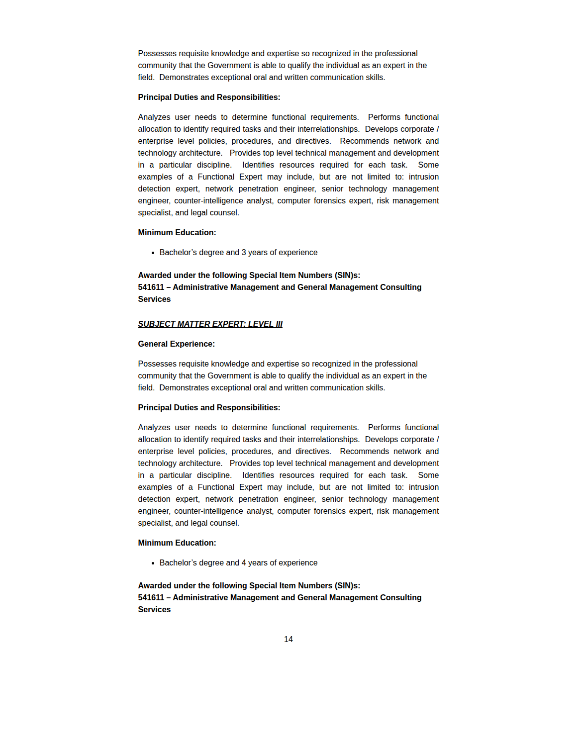Possesses requisite knowledge and expertise so recognized in the professional community that the Government is able to qualify the individual as an expert in the field. Demonstrates exceptional oral and written communication skills.
Principal Duties and Responsibilities:
Analyzes user needs to determine functional requirements. Performs functional allocation to identify required tasks and their interrelationships. Develops corporate / enterprise level policies, procedures, and directives. Recommends network and technology architecture. Provides top level technical management and development in a particular discipline. Identifies resources required for each task. Some examples of a Functional Expert may include, but are not limited to: intrusion detection expert, network penetration engineer, senior technology management engineer, counter-intelligence analyst, computer forensics expert, risk management specialist, and legal counsel.
Minimum Education:
Bachelor’s degree and 3 years of experience
Awarded under the following Special Item Numbers (SIN)s:
541611 – Administrative Management and General Management Consulting Services
SUBJECT MATTER EXPERT: LEVEL III
General Experience:
Possesses requisite knowledge and expertise so recognized in the professional community that the Government is able to qualify the individual as an expert in the field. Demonstrates exceptional oral and written communication skills.
Principal Duties and Responsibilities:
Analyzes user needs to determine functional requirements. Performs functional allocation to identify required tasks and their interrelationships. Develops corporate / enterprise level policies, procedures, and directives. Recommends network and technology architecture. Provides top level technical management and development in a particular discipline. Identifies resources required for each task. Some examples of a Functional Expert may include, but are not limited to: intrusion detection expert, network penetration engineer, senior technology management engineer, counter-intelligence analyst, computer forensics expert, risk management specialist, and legal counsel.
Minimum Education:
Bachelor’s degree and 4 years of experience
Awarded under the following Special Item Numbers (SIN)s:
541611 – Administrative Management and General Management Consulting Services
14